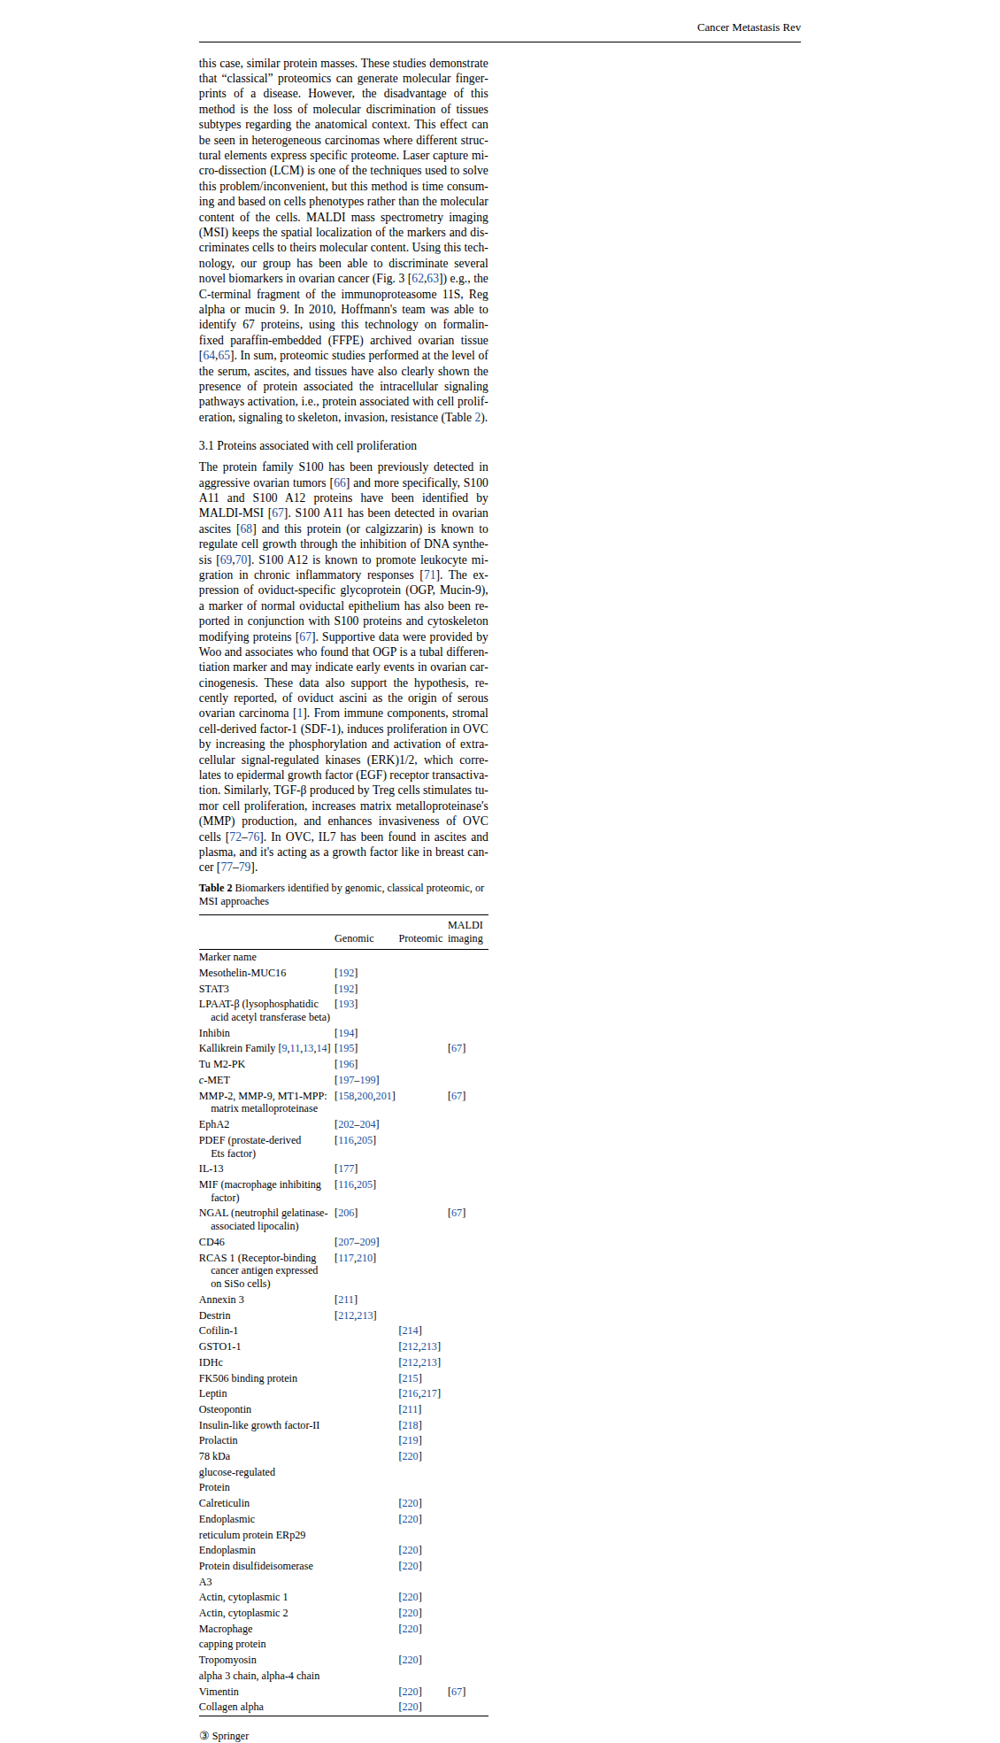Cancer Metastasis Rev
this case, similar protein masses. These studies demonstrate that “classical” proteomics can generate molecular fingerprints of a disease. However, the disadvantage of this method is the loss of molecular discrimination of tissues subtypes regarding the anatomical context. This effect can be seen in heterogeneous carcinomas where different structural elements express specific proteome. Laser capture micro-dissection (LCM) is one of the techniques used to solve this problem/inconvenient, but this method is time consuming and based on cells phenotypes rather than the molecular content of the cells. MALDI mass spectrometry imaging (MSI) keeps the spatial localization of the markers and discriminates cells to theirs molecular content. Using this technology, our group has been able to discriminate several novel biomarkers in ovarian cancer (Fig. 3 [62,63]) e.g., the C-terminal fragment of the immunoproteasome 11S, Reg alpha or mucin 9. In 2010, Hoffmann's team was able to identify 67 proteins, using this technology on formalin-fixed paraffin-embedded (FFPE) archived ovarian tissue [64,65]. In sum, proteomic studies performed at the level of the serum, ascites, and tissues have also clearly shown the presence of protein associated the intracellular signaling pathways activation, i.e., protein associated with cell proliferation, signaling to skeleton, invasion, resistance (Table 2).
3.1 Proteins associated with cell proliferation
The protein family S100 has been previously detected in aggressive ovarian tumors [66] and more specifically, S100 A11 and S100 A12 proteins have been identified by MALDI-MSI [67]. S100 A11 has been detected in ovarian ascites [68] and this protein (or calgizzarin) is known to regulate cell growth through the inhibition of DNA synthesis [69,70]. S100 A12 is known to promote leukocyte migration in chronic inflammatory responses [71]. The expression of oviduct-specific glycoprotein (OGP, Mucin-9), a marker of normal oviductal epithelium has also been reported in conjunction with S100 proteins and cytoskeleton modifying proteins [67]. Supportive data were provided by Woo and associates who found that OGP is a tubal differentiation marker and may indicate early events in ovarian carcinogenesis. These data also support the hypothesis, recently reported, of oviduct ascini as the origin of serous ovarian carcinoma [1]. From immune components, stromal cell-derived factor-1 (SDF-1), induces proliferation in OVC by increasing the phosphorylation and activation of extracellular signal-regulated kinases (ERK)1/2, which correlates to epidermal growth factor (EGF) receptor transactivation. Similarly, TGF-β produced by Treg cells stimulates tumor cell proliferation, increases matrix metalloproteinase's (MMP) production, and enhances invasiveness of OVC cells [72–76]. In OVC, IL7 has been found in ascites and plasma, and it's acting as a growth factor like in breast cancer [77–79].
Table 2 Biomarkers identified by genomic, classical proteomic, or MSI approaches
| | Genomic | Proteomic | MALDI imaging |
| --- | --- | --- | --- |
| Marker name | | | |
| Mesothelin-MUC16 | [ 192 ] | | |
| STAT3 | [ 192 ] | | |
| LPAAT-β (lysophosphatidic acid acetyl transferase beta) | [ 193 ] | | |
| Inhibin | [ 194 ] | | |
| Kallikrein Family [ 9 , 11 , 13 , 14 ] | [ 195 ] | | [ 67 ] |
| Tu M2-PK | [ 196 ] | | |
| c -MET | [ 197 – 199 ] | | |
| MMP-2, MMP-9, MT1-MPP: matrix metalloproteinase | [ 158 , 200 , 201 ] | | [ 67 ] |
| EphA2 | [ 202 – 204 ] | | |
| PDEF (prostate-derived Ets factor) | [ 116 , 205 ] | | |
| IL-13 | [ 177 ] | | |
| MIF (macrophage inhibiting factor) | [ 116 , 205 ] | | |
| NGAL (neutrophil gelatinase- associated lipocalin) | [ 206 ] | | [ 67 ] |
| CD46 | [ 207 – 209 ] | | |
| RCAS 1 (Receptor-binding cancer antigen expressed on SiSo cells) | [ 117 , 210 ] | | |
| Annexin 3 | [ 211 ] | | |
| Destrin | [ 212 , 213 ] | | |
| Cofilin-1 | | [ 214 ] | |
| GSTO1-1 | | [ 212 , 213 ] | |
| IDHc | | [ 212 , 213 ] | |
| FK506 binding protein | | [ 215 ] | |
| Leptin | | [ 216 , 217 ] | |
| Osteopontin | | [ 211 ] | |
| Insulin-like growth factor-II | | [ 218 ] | |
| Prolactin | | [ 219 ] | |
| 78 kDa | | [ 220 ] | |
| glucose-regulated | | | |
| Protein | | | |
| Calreticulin | | [ 220 ] | |
| Endoplasmic | | [ 220 ] | |
| reticulum protein ERp29 | | | |
| Endoplasmin | | [ 220 ] | |
| Protein disulfideisomerase | | [ 220 ] | |
| A3 | | | |
| Actin, cytoplasmic 1 | | [ 220 ] | |
| Actin, cytoplasmic 2 | | [ 220 ] | |
| Macrophage | | [ 220 ] | |
| capping protein | | | |
| Tropomyosin | | [ 220 ] | |
| alpha 3 chain, alpha-4 chain | | | |
| Vimentin | | [ 220 ] | [ 67 ] |
| Collagen alpha | | [ 220 ] | |
③ Springer